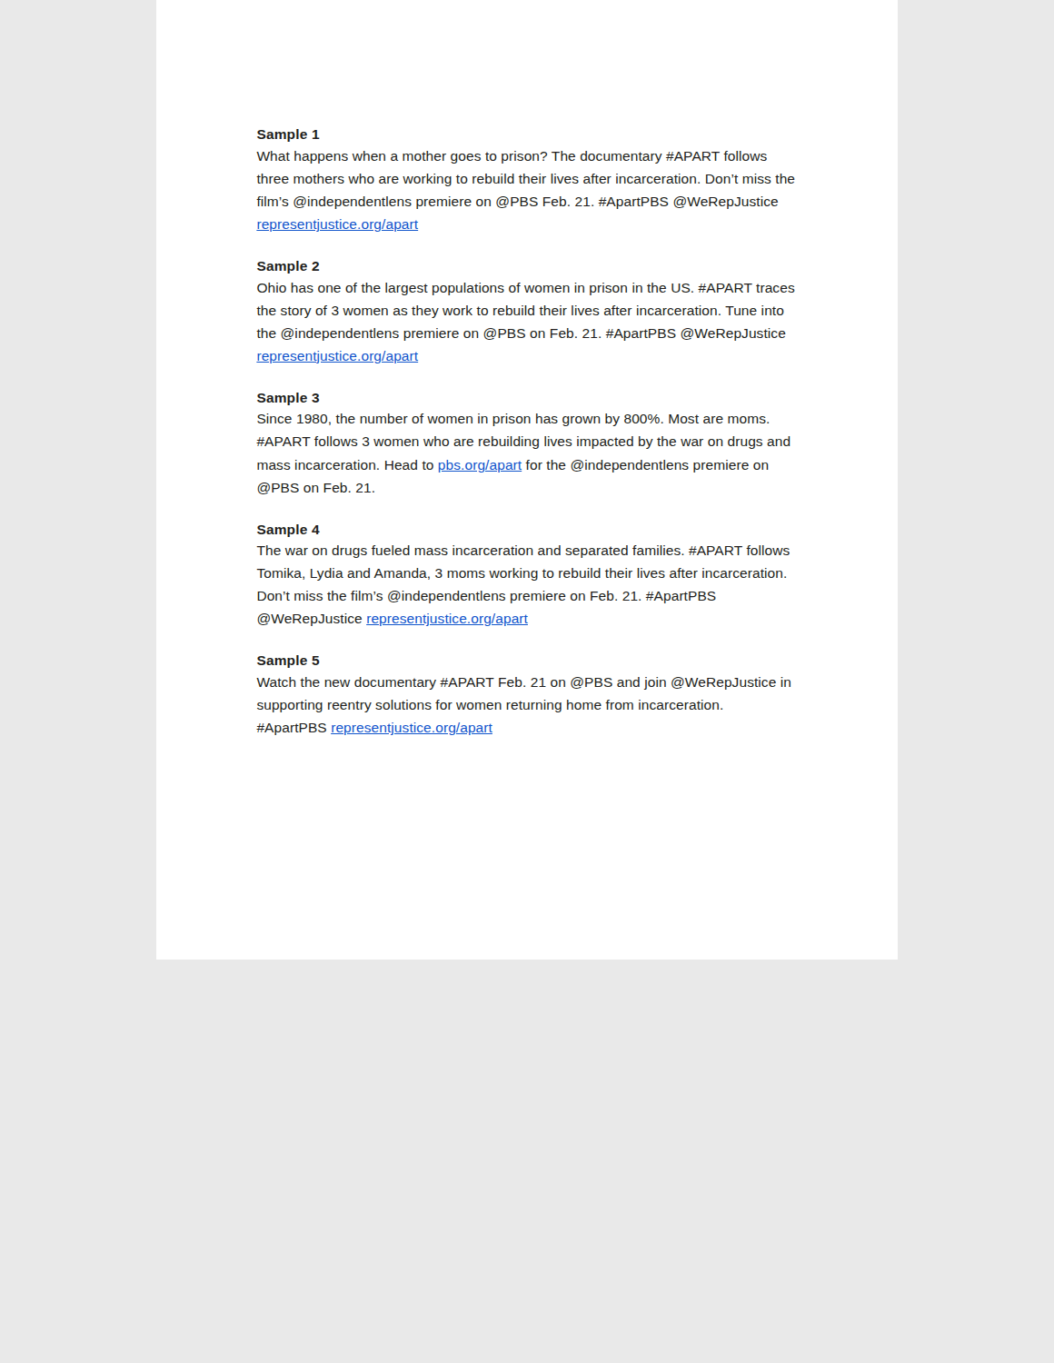Sample 1
What happens when a mother goes to prison? The documentary #APART follows three mothers who are working to rebuild their lives after incarceration. Don’t miss the film’s @independentlens premiere on @PBS Feb. 21. #ApartPBS @WeRepJustice representjustice.org/apart
Sample 2
Ohio has one of the largest populations of women in prison in the US. #APART traces the story of 3 women as they work to rebuild their lives after incarceration. Tune into the @independentlens premiere on @PBS on Feb. 21. #ApartPBS @WeRepJustice representjustice.org/apart
Sample 3
Since 1980, the number of women in prison has grown by 800%. Most are moms. #APART follows 3 women who are rebuilding lives impacted by the war on drugs and mass incarceration. Head to pbs.org/apart for the @independentlens premiere on @PBS on Feb. 21.
Sample 4
The war on drugs fueled mass incarceration and separated families. #APART follows Tomika, Lydia and Amanda, 3 moms working to rebuild their lives after incarceration. Don’t miss the film’s @independentlens premiere on Feb. 21. #ApartPBS @WeRepJustice representjustice.org/apart
Sample 5
Watch the new documentary #APART Feb. 21 on @PBS and join @WeRepJustice in supporting reentry solutions for women returning home from incarceration. #ApartPBS representjustice.org/apart